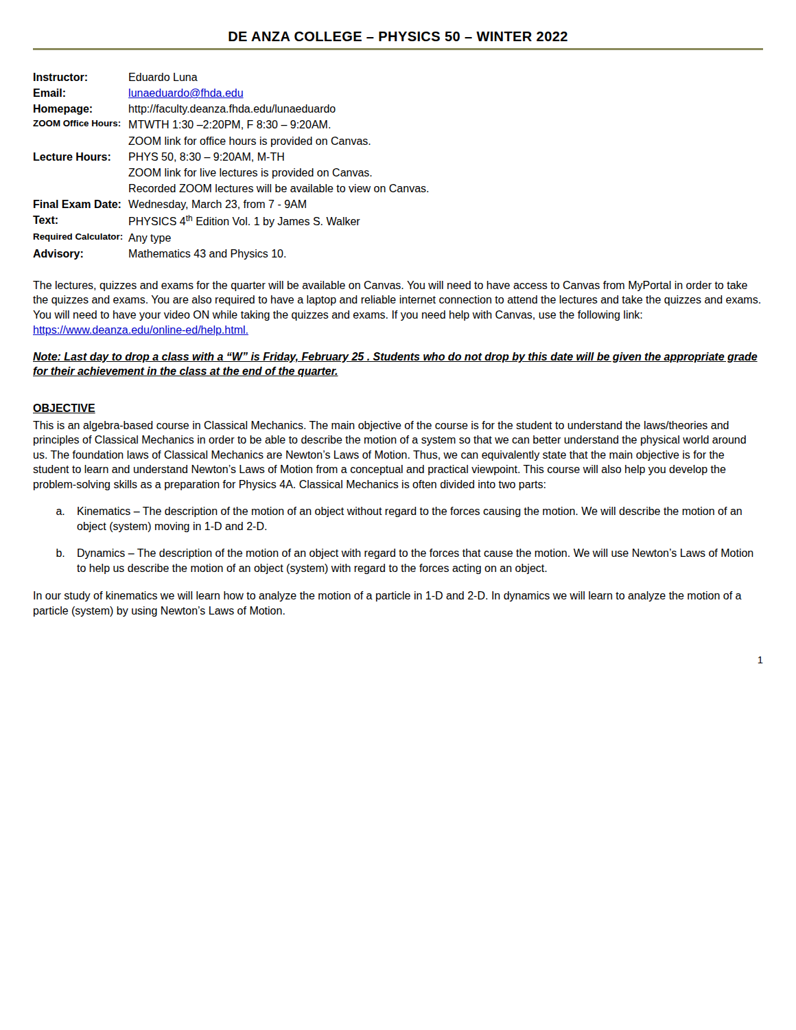DE ANZA COLLEGE – PHYSICS 50 – WINTER 2022
| Instructor: | Eduardo Luna |
| Email: | lunaeduardo@fhda.edu |
| Homepage: | http://faculty.deanza.fhda.edu/lunaeduardo |
| ZOOM Office Hours: | MTWTH 1:30 –2:20PM, F 8:30 – 9:20AM. |
| | ZOOM link for office hours is provided on Canvas. |
| Lecture Hours: | PHYS 50, 8:30 – 9:20AM, M-TH |
| | ZOOM link for live lectures is provided on Canvas. |
| | Recorded ZOOM lectures will be available to view on Canvas. |
| Final Exam Date: | Wednesday, March 23, from 7 - 9AM |
| Text: | PHYSICS 4 th Edition Vol. 1 by James S. Walker |
| Required Calculator: | Any type |
| Advisory: | Mathematics 43 and Physics 10. |
The lectures, quizzes and exams for the quarter will be available on Canvas. You will need to have access to Canvas from MyPortal in order to take the quizzes and exams. You are also required to have a laptop and reliable internet connection to attend the lectures and take the quizzes and exams. You will need to have your video ON while taking the quizzes and exams. If you need help with Canvas, use the following link: https://www.deanza.edu/online-ed/help.html.
Note: Last day to drop a class with a “W” is Friday, February 25 . Students who do not drop by this date will be given the appropriate grade for their achievement in the class at the end of the quarter.
OBJECTIVE
This is an algebra-based course in Classical Mechanics. The main objective of the course is for the student to understand the laws/theories and principles of Classical Mechanics in order to be able to describe the motion of a system so that we can better understand the physical world around us. The foundation laws of Classical Mechanics are Newton’s Laws of Motion. Thus, we can equivalently state that the main objective is for the student to learn and understand Newton’s Laws of Motion from a conceptual and practical viewpoint. This course will also help you develop the problem-solving skills as a preparation for Physics 4A. Classical Mechanics is often divided into two parts:
Kinematics – The description of the motion of an object without regard to the forces causing the motion. We will describe the motion of an object (system) moving in 1-D and 2-D.
Dynamics – The description of the motion of an object with regard to the forces that cause the motion. We will use Newton’s Laws of Motion to help us describe the motion of an object (system) with regard to the forces acting on an object.
In our study of kinematics we will learn how to analyze the motion of a particle in 1-D and 2-D. In dynamics we will learn to analyze the motion of a particle (system) by using Newton’s Laws of Motion.
1